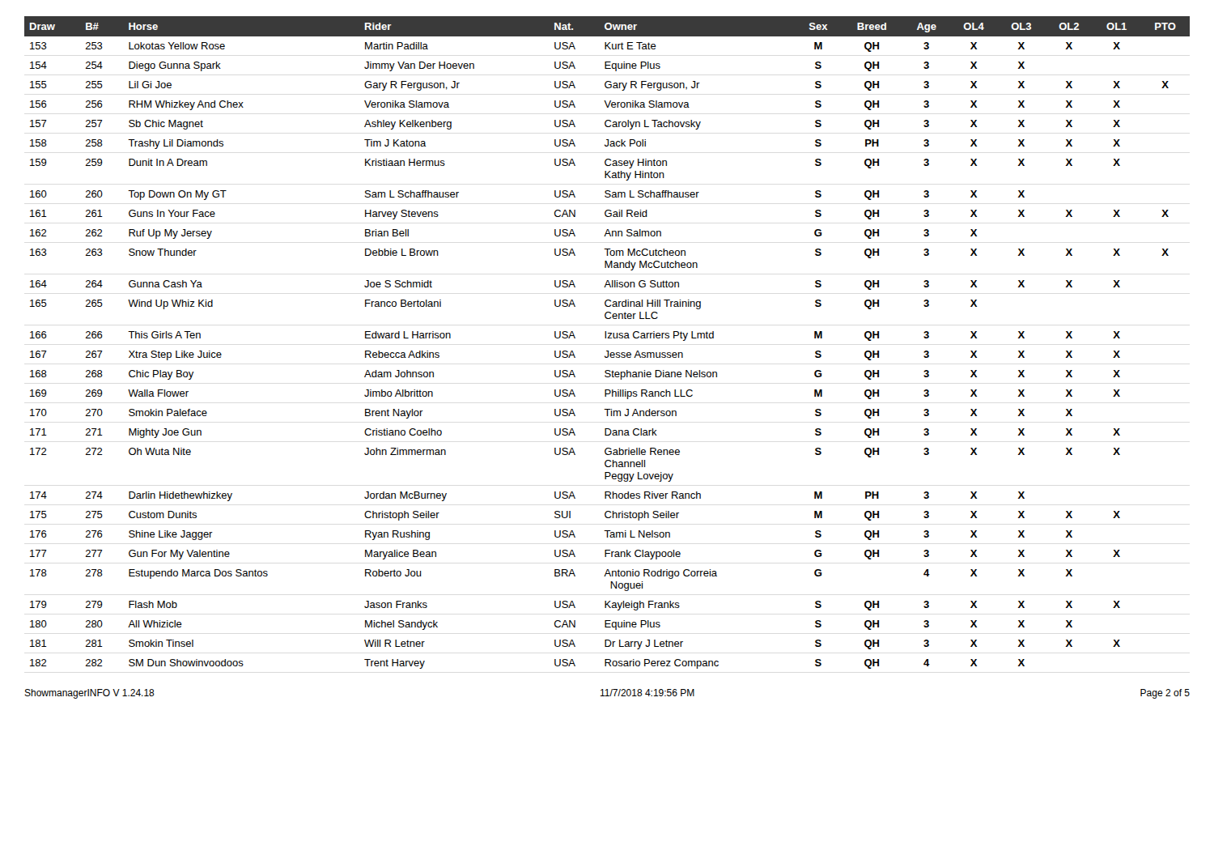| Draw | B# | Horse | Rider | Nat. | Owner | Sex | Breed | Age | OL4 | OL3 | OL2 | OL1 | PTO |
| --- | --- | --- | --- | --- | --- | --- | --- | --- | --- | --- | --- | --- | --- |
| 153 | 253 | Lokotas Yellow Rose | Martin Padilla | USA | Kurt E Tate | M | QH | 3 | X | X | X | X | |
| 154 | 254 | Diego Gunna Spark | Jimmy Van Der Hoeven | USA | Equine Plus | S | QH | 3 | X | X | | | |
| 155 | 255 | Lil Gi Joe | Gary R Ferguson, Jr | USA | Gary R Ferguson, Jr | S | QH | 3 | X | X | X | X | X |
| 156 | 256 | RHM Whizkey And Chex | Veronika Slamova | USA | Veronika Slamova | S | QH | 3 | X | X | X | X | |
| 157 | 257 | Sb Chic Magnet | Ashley Kelkenberg | USA | Carolyn L Tachovsky | S | QH | 3 | X | X | X | X | |
| 158 | 258 | Trashy Lil Diamonds | Tim J Katona | USA | Jack Poli | S | PH | 3 | X | X | X | X | |
| 159 | 259 | Dunit In A Dream | Kristiaan Hermus | USA | Casey Hinton Kathy Hinton | S | QH | 3 | X | X | X | X | |
| 160 | 260 | Top Down On My GT | Sam L Schaffhauser | USA | Sam L Schaffhauser | S | QH | 3 | X | X | | | |
| 161 | 261 | Guns In Your Face | Harvey Stevens | CAN | Gail Reid | S | QH | 3 | X | X | X | X | X |
| 162 | 262 | Ruf Up My Jersey | Brian Bell | USA | Ann Salmon | G | QH | 3 | X | | | | |
| 163 | 263 | Snow Thunder | Debbie L Brown | USA | Tom McCutcheon Mandy McCutcheon | S | QH | 3 | X | X | X | X | X |
| 164 | 264 | Gunna Cash Ya | Joe S Schmidt | USA | Allison G Sutton | S | QH | 3 | X | X | X | X | |
| 165 | 265 | Wind Up Whiz Kid | Franco Bertolani | USA | Cardinal Hill Training Center LLC | S | QH | 3 | X | | | | |
| 166 | 266 | This Girls A Ten | Edward L Harrison | USA | Izusa Carriers Pty Lmtd | M | QH | 3 | X | X | X | X | |
| 167 | 267 | Xtra Step Like Juice | Rebecca Adkins | USA | Jesse Asmussen | S | QH | 3 | X | X | X | X | |
| 168 | 268 | Chic Play Boy | Adam Johnson | USA | Stephanie Diane Nelson | G | QH | 3 | X | X | X | X | |
| 169 | 269 | Walla Flower | Jimbo Albritton | USA | Phillips Ranch LLC | M | QH | 3 | X | X | X | X | |
| 170 | 270 | Smokin Paleface | Brent Naylor | USA | Tim J Anderson | S | QH | 3 | X | X | X | | |
| 171 | 271 | Mighty Joe Gun | Cristiano Coelho | USA | Dana Clark | S | QH | 3 | X | X | X | X | |
| 172 | 272 | Oh Wuta Nite | John Zimmerman | USA | Gabrielle Renee Channell Peggy Lovejoy | S | QH | 3 | X | X | X | X | |
| 174 | 274 | Darlin Hidethewhizkey | Jordan McBurney | USA | Rhodes River Ranch | M | PH | 3 | X | X | | | |
| 175 | 275 | Custom Dunits | Christoph Seiler | SUI | Christoph Seiler | M | QH | 3 | X | X | X | X | |
| 176 | 276 | Shine Like Jagger | Ryan Rushing | USA | Tami L Nelson | S | QH | 3 | X | X | X | | |
| 177 | 277 | Gun For My Valentine | Maryalice Bean | USA | Frank Claypoole | G | QH | 3 | X | X | X | X | |
| 178 | 278 | Estupendo Marca Dos Santos | Roberto Jou | BRA | Antonio Rodrigo Correia Noguei | G | | 4 | X | X | X | | |
| 179 | 279 | Flash Mob | Jason Franks | USA | Kayleigh Franks | S | QH | 3 | X | X | X | X | |
| 180 | 280 | All Whizicle | Michel Sandyck | CAN | Equine Plus | S | QH | 3 | X | X | X | | |
| 181 | 281 | Smokin Tinsel | Will R Letner | USA | Dr Larry J Letner | S | QH | 3 | X | X | X | X | |
| 182 | 282 | SM Dun Showinvoodoos | Trent Harvey | USA | Rosario Perez Companc | S | QH | 4 | X | X | | | |
ShowmanagerINFO V 1.24.18
11/7/2018 4:19:56 PM
Page 2 of 5